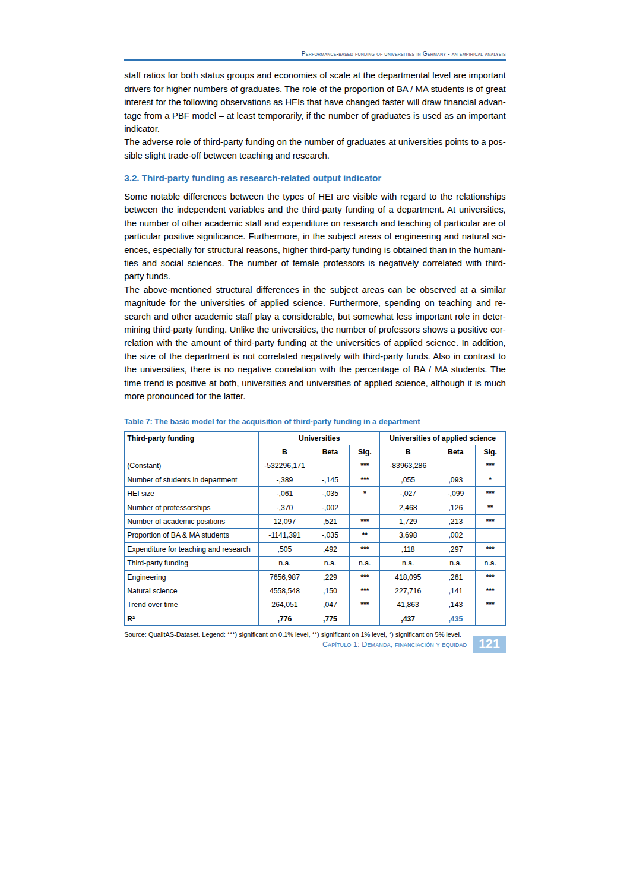Performance-based funding of universities in Germany - an empirical analysis
staff ratios for both status groups and economies of scale at the departmental level are important drivers for higher numbers of graduates. The role of the proportion of BA / MA students is of great interest for the following observations as HEIs that have changed faster will draw financial advantage from a PBF model – at least temporarily, if the number of graduates is used as an important indicator.
The adverse role of third-party funding on the number of graduates at universities points to a possible slight trade-off between teaching and research.
3.2. Third-party funding as research-related output indicator
Some notable differences between the types of HEI are visible with regard to the relationships between the independent variables and the third-party funding of a department. At universities, the number of other academic staff and expenditure on research and teaching of particular are of particular positive significance. Furthermore, in the subject areas of engineering and natural sciences, especially for structural reasons, higher third-party funding is obtained than in the humanities and social sciences. The number of female professors is negatively correlated with third-party funds.
The above-mentioned structural differences in the subject areas can be observed at a similar magnitude for the universities of applied science. Furthermore, spending on teaching and research and other academic staff play a considerable, but somewhat less important role in determining third-party funding. Unlike the universities, the number of professors shows a positive correlation with the amount of third-party funding at the universities of applied science. In addition, the size of the department is not correlated negatively with third-party funds. Also in contrast to the universities, there is no negative correlation with the percentage of BA / MA students. The time trend is positive at both, universities and universities of applied science, although it is much more pronounced for the latter.
Table 7: The basic model for the acquisition of third-party funding in a department
| Third-party funding | Universities | Universities of applied science |
| --- | --- | --- |
| | B | Beta | Sig. | B | Beta | Sig. |
| (Constant) | -532296,171 | | *** | -83963,286 | | *** |
| Number of students in department | -,389 | -,145 | *** | ,055 | ,093 | * |
| HEI size | -,061 | -,035 | * | -,027 | -,099 | *** |
| Number of professorships | -,370 | -,002 | | 2,468 | ,126 | ** |
| Number of academic positions | 12,097 | ,521 | *** | 1,729 | ,213 | *** |
| Proportion of BA & MA students | -1141,391 | -,035 | ** | 3,698 | ,002 | |
| Expenditure for teaching and research | ,505 | ,492 | *** | ,118 | ,297 | *** |
| Third-party funding | n.a. | n.a. | n.a. | n.a. | n.a. | n.a. |
| Engineering | 7656,987 | ,229 | *** | 418,095 | ,261 | *** |
| Natural science | 4558,548 | ,150 | *** | 227,716 | ,141 | *** |
| Trend over time | 264,051 | ,047 | *** | 41,863 | ,143 | *** |
| R² | ,776 | ,775 | | ,437 | ,435 | |
Source: QualitAS-Dataset. Legend: ***) significant on 0.1% level, **) significant on 1% level, *) significant on 5% level.
Capítulo 1: Demanda, financiación y equidad
121